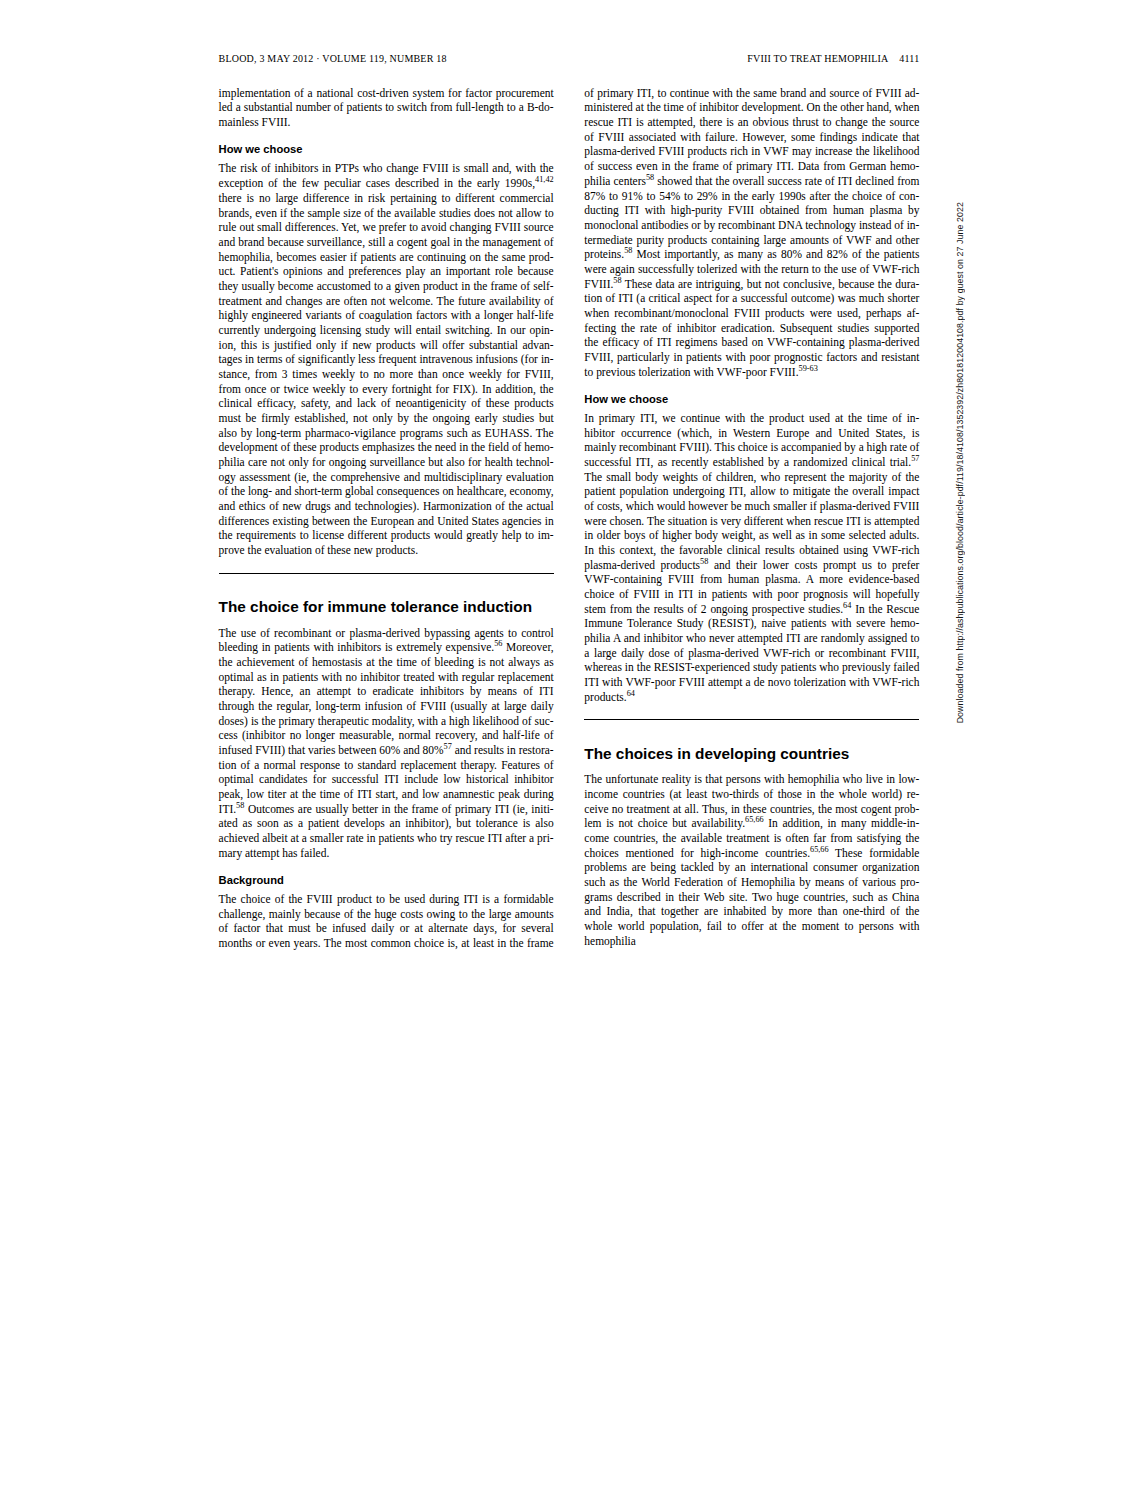BLOOD, 3 MAY 2012 · VOLUME 119, NUMBER 18 FVIII TO TREAT HEMOPHILIA 4111
Downloaded from http://ashpublications.org/blood/article-pdf/119/18/4108/1352392/zh801812004108.pdf by guest on 27 June 2022
implementation of a national cost-driven system for factor procurement led a substantial number of patients to switch from full-length to a B-domainless FVIII.
How we choose
The risk of inhibitors in PTPs who change FVIII is small and, with the exception of the few peculiar cases described in the early 1990s,41,42 there is no large difference in risk pertaining to different commercial brands, even if the sample size of the available studies does not allow to rule out small differences. Yet, we prefer to avoid changing FVIII source and brand because surveillance, still a cogent goal in the management of hemophilia, becomes easier if patients are continuing on the same product. Patient's opinions and preferences play an important role because they usually become accustomed to a given product in the frame of self-treatment and changes are often not welcome. The future availability of highly engineered variants of coagulation factors with a longer half-life currently undergoing licensing study will entail switching. In our opinion, this is justified only if new products will offer substantial advantages in terms of significantly less frequent intravenous infusions (for instance, from 3 times weekly to no more than once weekly for FVIII, from once or twice weekly to every fortnight for FIX). In addition, the clinical efficacy, safety, and lack of neoantigenicity of these products must be firmly established, not only by the ongoing early studies but also by long-term pharmaco-vigilance programs such as EUHASS. The development of these products emphasizes the need in the field of hemophilia care not only for ongoing surveillance but also for health technology assessment (ie, the comprehensive and multidisciplinary evaluation of the long- and short-term global consequences on healthcare, economy, and ethics of new drugs and technologies). Harmonization of the actual differences existing between the European and United States agencies in the requirements to license different products would greatly help to improve the evaluation of these new products.
The choice for immune tolerance induction
The use of recombinant or plasma-derived bypassing agents to control bleeding in patients with inhibitors is extremely expensive.56 Moreover, the achievement of hemostasis at the time of bleeding is not always as optimal as in patients with no inhibitor treated with regular replacement therapy. Hence, an attempt to eradicate inhibitors by means of ITI through the regular, long-term infusion of FVIII (usually at large daily doses) is the primary therapeutic modality, with a high likelihood of success (inhibitor no longer measurable, normal recovery, and half-life of infused FVIII) that varies between 60% and 80%57 and results in restoration of a normal response to standard replacement therapy. Features of optimal candidates for successful ITI include low historical inhibitor peak, low titer at the time of ITI start, and low anamnestic peak during ITI.58 Outcomes are usually better in the frame of primary ITI (ie, initiated as soon as a patient develops an inhibitor), but tolerance is also achieved albeit at a smaller rate in patients who try rescue ITI after a primary attempt has failed.
Background
The choice of the FVIII product to be used during ITI is a formidable challenge, mainly because of the huge costs owing to the large amounts of factor that must be infused daily or at alternate days, for several months or even years. The most common choice is, at least in the frame of primary ITI, to continue with the same brand and source of FVIII administered at the time of inhibitor development. On the other hand, when rescue ITI is attempted, there is an obvious thrust to change the source of FVIII associated with failure. However, some findings indicate that plasma-derived FVIII products rich in VWF may increase the likelihood of success even in the frame of primary ITI. Data from German hemophilia centers58 showed that the overall success rate of ITI declined from 87% to 91% to 54% to 29% in the early 1990s after the choice of conducting ITI with high-purity FVIII obtained from human plasma by monoclonal antibodies or by recombinant DNA technology instead of intermediate purity products containing large amounts of VWF and other proteins.58 Most importantly, as many as 80% and 82% of the patients were again successfully tolerized with the return to the use of VWF-rich FVIII.58 These data are intriguing, but not conclusive, because the duration of ITI (a critical aspect for a successful outcome) was much shorter when recombinant/monoclonal FVIII products were used, perhaps affecting the rate of inhibitor eradication. Subsequent studies supported the efficacy of ITI regimens based on VWF-containing plasma-derived FVIII, particularly in patients with poor prognostic factors and resistant to previous tolerization with VWF-poor FVIII.59-63
How we choose
In primary ITI, we continue with the product used at the time of inhibitor occurrence (which, in Western Europe and United States, is mainly recombinant FVIII). This choice is accompanied by a high rate of successful ITI, as recently established by a randomized clinical trial.57 The small body weights of children, who represent the majority of the patient population undergoing ITI, allow to mitigate the overall impact of costs, which would however be much smaller if plasma-derived FVIII were chosen. The situation is very different when rescue ITI is attempted in older boys of higher body weight, as well as in some selected adults. In this context, the favorable clinical results obtained using VWF-rich plasma-derived products58 and their lower costs prompt us to prefer VWF-containing FVIII from human plasma. A more evidence-based choice of FVIII in ITI in patients with poor prognosis will hopefully stem from the results of 2 ongoing prospective studies.64 In the Rescue Immune Tolerance Study (RESIST), naive patients with severe hemophilia A and inhibitor who never attempted ITI are randomly assigned to a large daily dose of plasma-derived VWF-rich or recombinant FVIII, whereas in the RESIST-experienced study patients who previously failed ITI with VWF-poor FVIII attempt a de novo tolerization with VWF-rich products.64
The choices in developing countries
The unfortunate reality is that persons with hemophilia who live in low-income countries (at least two-thirds of those in the whole world) receive no treatment at all. Thus, in these countries, the most cogent problem is not choice but availability.65,66 In addition, in many middle-income countries, the available treatment is often far from satisfying the choices mentioned for high-income countries.65,66 These formidable problems are being tackled by an international consumer organization such as the World Federation of Hemophilia by means of various programs described in their Web site. Two huge countries, such as China and India, that together are inhabited by more than one-third of the whole world population, fail to offer at the moment to persons with hemophilia